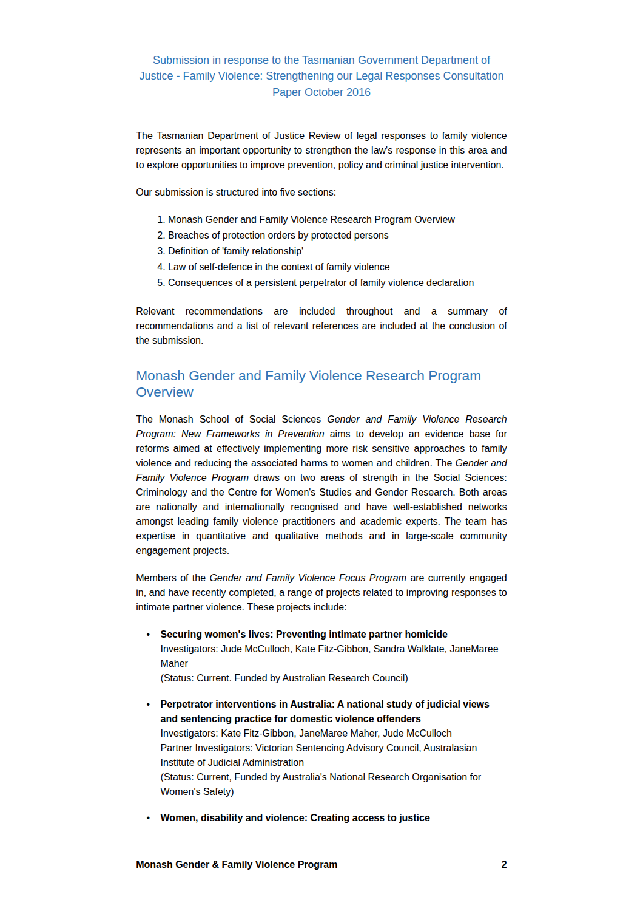Submission in response to the Tasmanian Government Department of Justice - Family Violence: Strengthening our Legal Responses Consultation Paper October 2016
The Tasmanian Department of Justice Review of legal responses to family violence represents an important opportunity to strengthen the law's response in this area and to explore opportunities to improve prevention, policy and criminal justice intervention.
Our submission is structured into five sections:
Monash Gender and Family Violence Research Program Overview
Breaches of protection orders by protected persons
Definition of 'family relationship'
Law of self-defence in the context of family violence
Consequences of a persistent perpetrator of family violence declaration
Relevant recommendations are included throughout and a summary of recommendations and a list of relevant references are included at the conclusion of the submission.
Monash Gender and Family Violence Research Program Overview
The Monash School of Social Sciences Gender and Family Violence Research Program: New Frameworks in Prevention aims to develop an evidence base for reforms aimed at effectively implementing more risk sensitive approaches to family violence and reducing the associated harms to women and children. The Gender and Family Violence Program draws on two areas of strength in the Social Sciences: Criminology and the Centre for Women's Studies and Gender Research. Both areas are nationally and internationally recognised and have well-established networks amongst leading family violence practitioners and academic experts. The team has expertise in quantitative and qualitative methods and in large-scale community engagement projects.
Members of the Gender and Family Violence Focus Program are currently engaged in, and have recently completed, a range of projects related to improving responses to intimate partner violence. These projects include:
Securing women's lives: Preventing intimate partner homicide Investigators: Jude McCulloch, Kate Fitz-Gibbon, Sandra Walklate, JaneMaree Maher (Status: Current. Funded by Australian Research Council)
Perpetrator interventions in Australia: A national study of judicial views and sentencing practice for domestic violence offenders Investigators: Kate Fitz-Gibbon, JaneMaree Maher, Jude McCulloch Partner Investigators: Victorian Sentencing Advisory Council, Australasian Institute of Judicial Administration (Status: Current, Funded by Australia's National Research Organisation for Women's Safety)
Women, disability and violence: Creating access to justice
Monash Gender & Family Violence Program 2